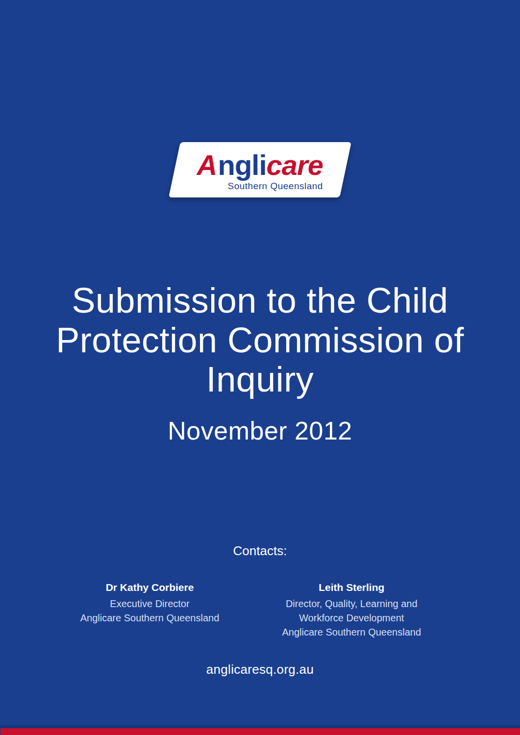Angli care
Southern Queensland
Submission to the Child Protection Commission of Inquiry
November 2012
Contacts:
Dr Kathy Corbiere
Executive Director
Anglicare Southern Queensland
Leith Sterling
Director, Quality, Learning and Workforce Development
Anglicare Southern Queensland
anglicaresq.org.au